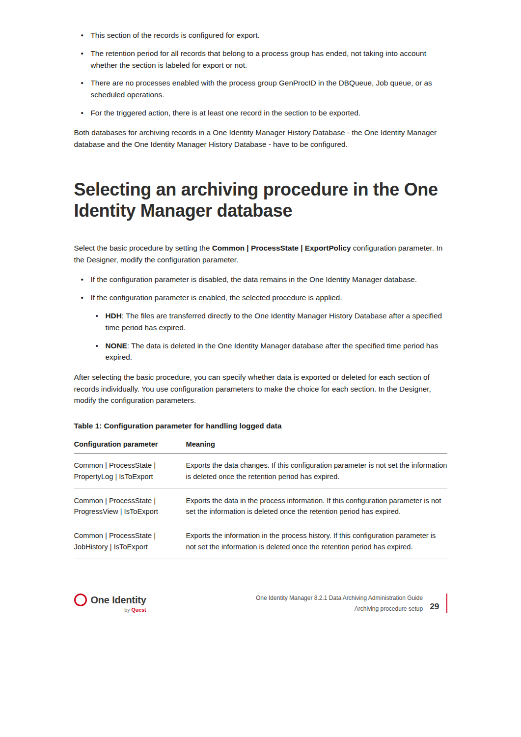This section of the records is configured for export.
The retention period for all records that belong to a process group has ended, not taking into account whether the section is labeled for export or not.
There are no processes enabled with the process group GenProcID in the DBQueue, Job queue, or as scheduled operations.
For the triggered action, there is at least one record in the section to be exported.
Both databases for archiving records in a One Identity Manager History Database - the One Identity Manager database and the One Identity Manager History Database - have to be configured.
Selecting an archiving procedure in the One Identity Manager database
Select the basic procedure by setting the Common | ProcessState | ExportPolicy configuration parameter. In the Designer, modify the configuration parameter.
If the configuration parameter is disabled, the data remains in the One Identity Manager database.
If the configuration parameter is enabled, the selected procedure is applied.
HDH: The files are transferred directly to the One Identity Manager History Database after a specified time period has expired.
NONE: The data is deleted in the One Identity Manager database after the specified time period has expired.
After selecting the basic procedure, you can specify whether data is exported or deleted for each section of records individually. You use configuration parameters to make the choice for each section. In the Designer, modify the configuration parameters.
Table 1: Configuration parameter for handling logged data
| Configuration parameter | Meaning |
| --- | --- |
| Common / ProcessState / PropertyLog / IsToExport | Exports the data changes. If this configuration parameter is not set the information is deleted once the retention period has expired. |
| Common / ProcessState / ProgressView / IsToExport | Exports the data in the process information. If this configuration parameter is not set the information is deleted once the retention period has expired. |
| Common / ProcessState / JobHistory / IsToExport | Exports the information in the process history. If this configuration parameter is not set the information is deleted once the retention period has expired. |
One Identity
by Quest
One Identity Manager 8.2.1 Data Archiving Administration Guide
Archiving procedure setup
29